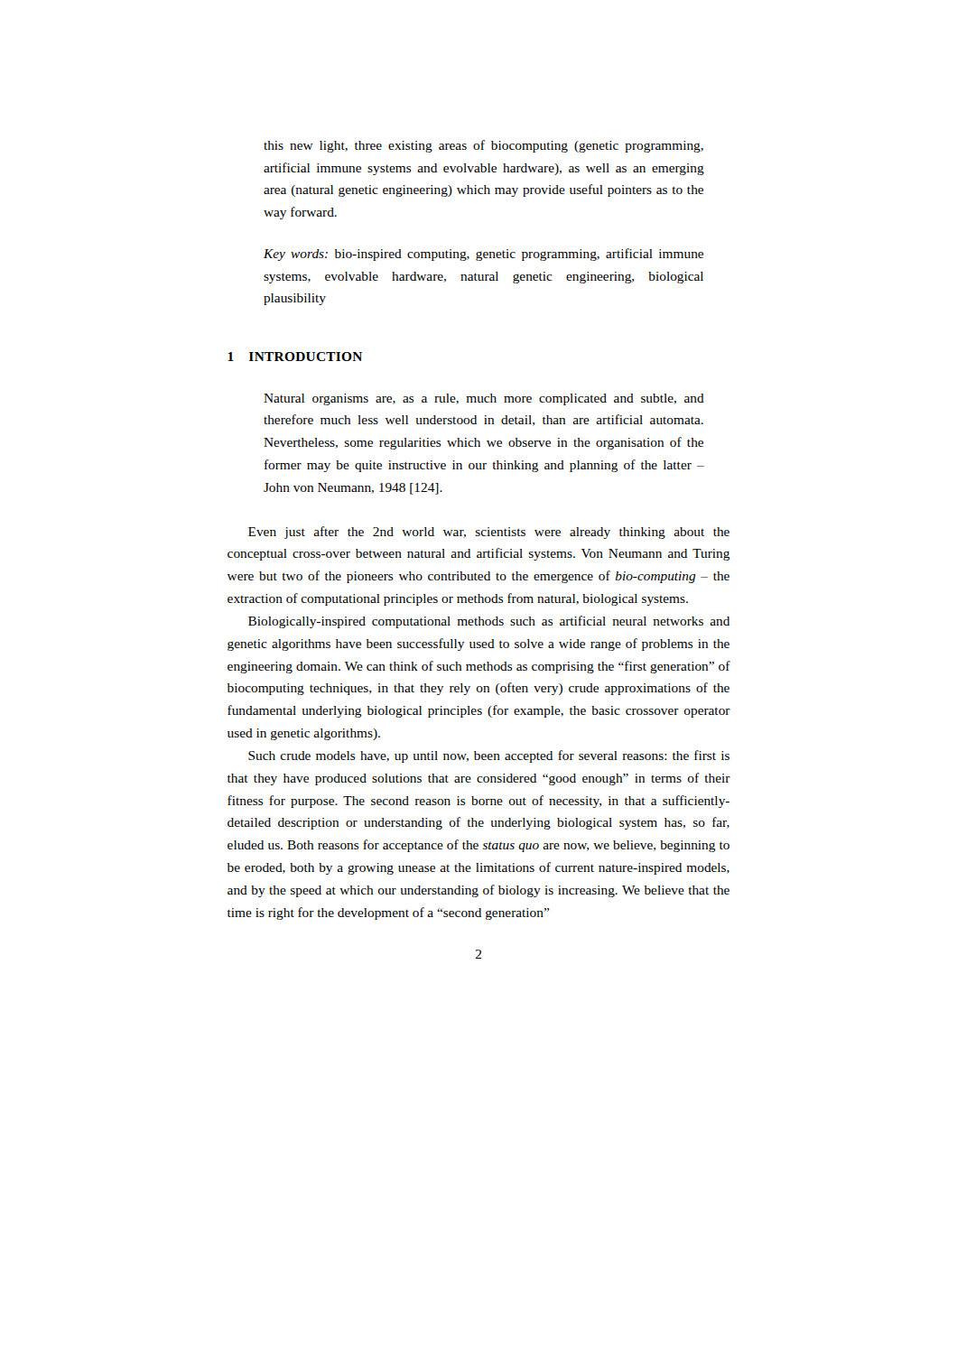this new light, three existing areas of biocomputing (genetic programming, artificial immune systems and evolvable hardware), as well as an emerging area (natural genetic engineering) which may provide useful pointers as to the way forward.
Key words: bio-inspired computing, genetic programming, artificial immune systems, evolvable hardware, natural genetic engineering, biological plausibility
1 INTRODUCTION
Natural organisms are, as a rule, much more complicated and subtle, and therefore much less well understood in detail, than are artificial automata. Nevertheless, some regularities which we observe in the organisation of the former may be quite instructive in our thinking and planning of the latter – John von Neumann, 1948 [124].
Even just after the 2nd world war, scientists were already thinking about the conceptual cross-over between natural and artificial systems. Von Neumann and Turing were but two of the pioneers who contributed to the emergence of bio-computing – the extraction of computational principles or methods from natural, biological systems.
Biologically-inspired computational methods such as artificial neural networks and genetic algorithms have been successfully used to solve a wide range of problems in the engineering domain. We can think of such methods as comprising the “first generation” of biocomputing techniques, in that they rely on (often very) crude approximations of the fundamental underlying biological principles (for example, the basic crossover operator used in genetic algorithms).
Such crude models have, up until now, been accepted for several reasons: the first is that they have produced solutions that are considered “good enough” in terms of their fitness for purpose. The second reason is borne out of necessity, in that a sufficiently-detailed description or understanding of the underlying biological system has, so far, eluded us. Both reasons for acceptance of the status quo are now, we believe, beginning to be eroded, both by a growing unease at the limitations of current nature-inspired models, and by the speed at which our understanding of biology is increasing. We believe that the time is right for the development of a “second generation”
2